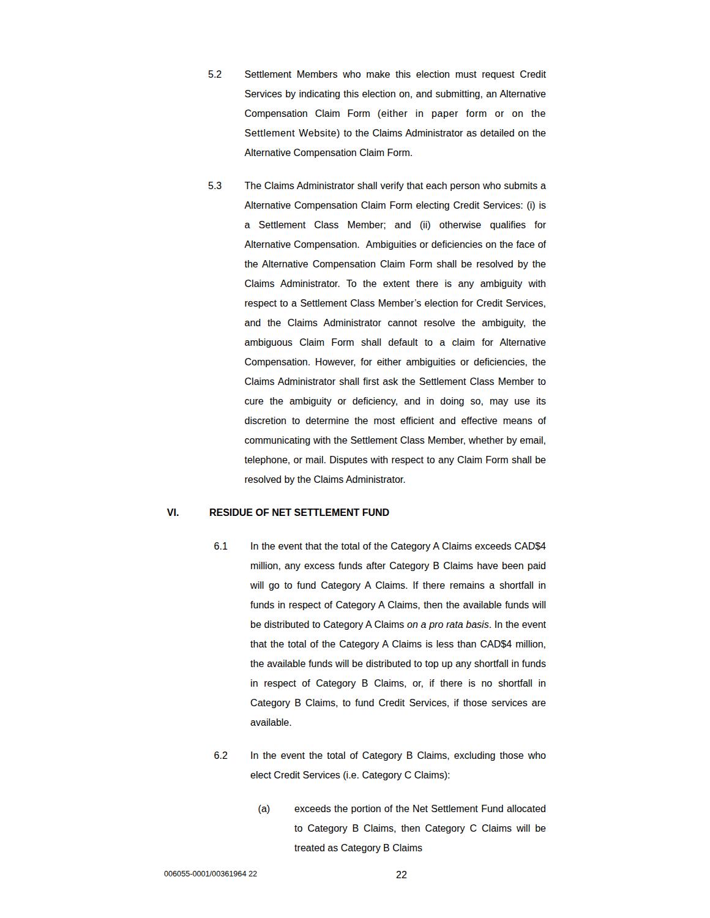5.2
Settlement Members who make this election must request Credit Services by indicating this election on, and submitting, an Alternative Compensation Claim Form (either in paper form or on the Settlement Website) to the Claims Administrator as detailed on the Alternative Compensation Claim Form.
5.3
The Claims Administrator shall verify that each person who submits a Alternative Compensation Claim Form electing Credit Services: (i) is a Settlement Class Member; and (ii) otherwise qualifies for Alternative Compensation. Ambiguities or deficiencies on the face of the Alternative Compensation Claim Form shall be resolved by the Claims Administrator. To the extent there is any ambiguity with respect to a Settlement Class Member’s election for Credit Services, and the Claims Administrator cannot resolve the ambiguity, the ambiguous Claim Form shall default to a claim for Alternative Compensation. However, for either ambiguities or deficiencies, the Claims Administrator shall first ask the Settlement Class Member to cure the ambiguity or deficiency, and in doing so, may use its discretion to determine the most efficient and effective means of communicating with the Settlement Class Member, whether by email, telephone, or mail. Disputes with respect to any Claim Form shall be resolved by the Claims Administrator.
VI.
RESIDUE OF NET SETTLEMENT FUND
6.1
In the event that the total of the Category A Claims exceeds CAD$4 million, any excess funds after Category B Claims have been paid will go to fund Category A Claims. If there remains a shortfall in funds in respect of Category A Claims, then the available funds will be distributed to Category A Claims on a pro rata basis. In the event that the total of the Category A Claims is less than CAD$4 million, the available funds will be distributed to top up any shortfall in funds in respect of Category B Claims, or, if there is no shortfall in Category B Claims, to fund Credit Services, if those services are available.
6.2
In the event the total of Category B Claims, excluding those who elect Credit Services (i.e. Category C Claims):
(a)
exceeds the portion of the Net Settlement Fund allocated to Category B Claims, then Category C Claims will be treated as Category B Claims
006055-0001/00361964 22
22